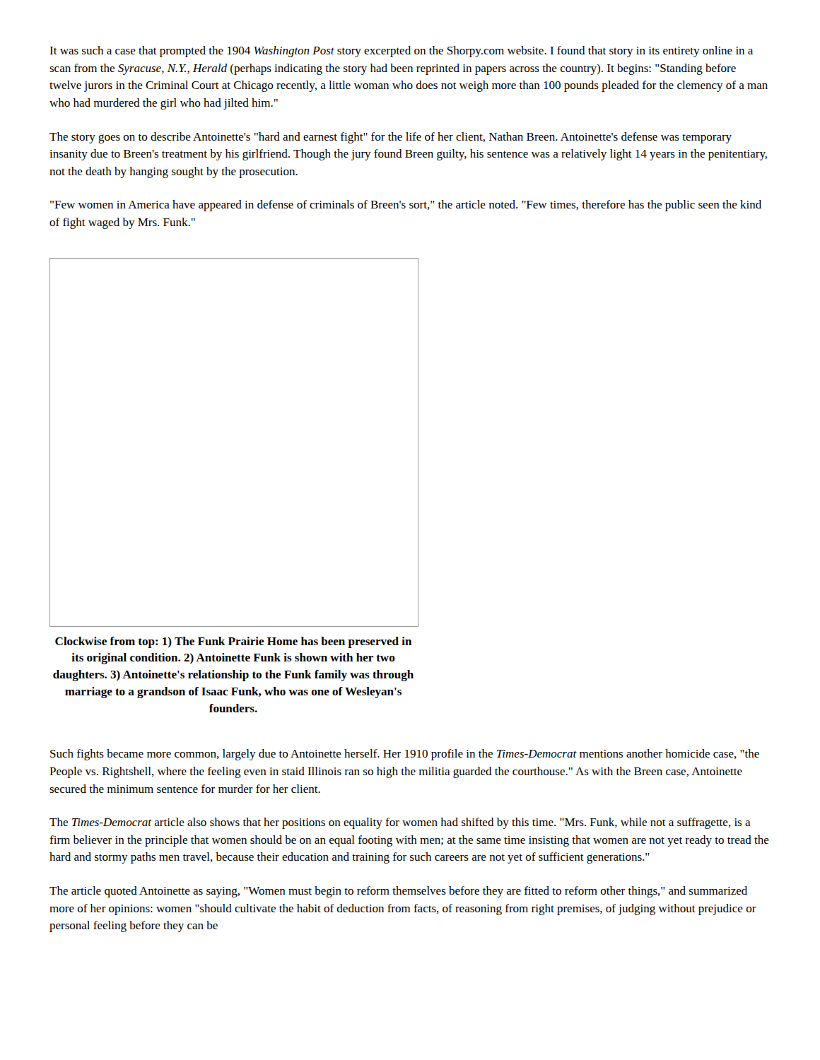It was such a case that prompted the 1904 Washington Post story excerpted on the Shorpy.com website. I found that story in its entirety online in a scan from the Syracuse, N.Y., Herald (perhaps indicating the story had been reprinted in papers across the country). It begins: "Standing before twelve jurors in the Criminal Court at Chicago recently, a little woman who does not weigh more than 100 pounds pleaded for the clemency of a man who had murdered the girl who had jilted him."
The story goes on to describe Antoinette's "hard and earnest fight" for the life of her client, Nathan Breen. Antoinette's defense was temporary insanity due to Breen's treatment by his girlfriend. Though the jury found Breen guilty, his sentence was a relatively light 14 years in the penitentiary, not the death by hanging sought by the prosecution.
"Few women in America have appeared in defense of criminals of Breen's sort," the article noted. "Few times, therefore has the public seen the kind of fight waged by Mrs. Funk."
Clockwise from top: 1) The Funk Prairie Home has been preserved in its original condition. 2) Antoinette Funk is shown with her two daughters. 3) Antoinette's relationship to the Funk family was through marriage to a grandson of Isaac Funk, who was one of Wesleyan's founders.
Such fights became more common, largely due to Antoinette herself. Her 1910 profile in the Times-Democrat mentions another homicide case, "the People vs. Rightshell, where the feeling even in staid Illinois ran so high the militia guarded the courthouse." As with the Breen case, Antoinette secured the minimum sentence for murder for her client.
The Times-Democrat article also shows that her positions on equality for women had shifted by this time. "Mrs. Funk, while not a suffragette, is a firm believer in the principle that women should be on an equal footing with men; at the same time insisting that women are not yet ready to tread the hard and stormy paths men travel, because their education and training for such careers are not yet of sufficient generations."
The article quoted Antoinette as saying, "Women must begin to reform themselves before they are fitted to reform other things," and summarized more of her opinions: women "should cultivate the habit of deduction from facts, of reasoning from right premises, of judging without prejudice or personal feeling before they can be